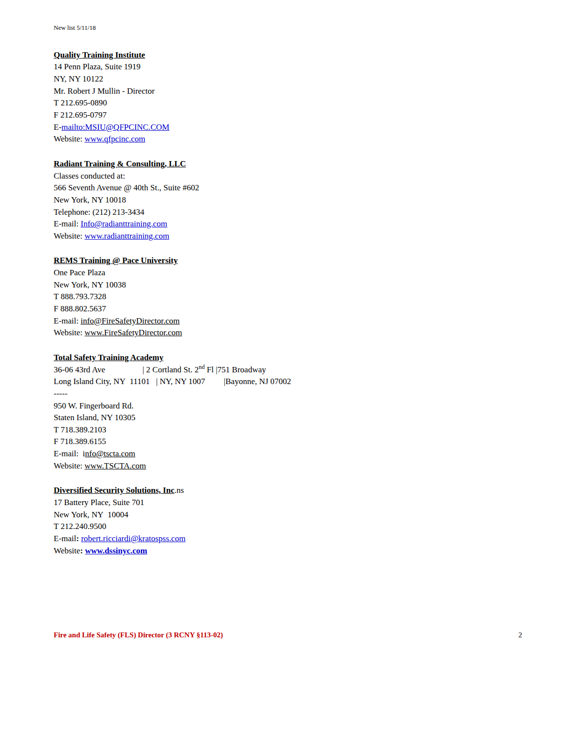New list 5/11/18
Quality Training Institute
14 Penn Plaza, Suite 1919
NY, NY 10122
Mr. Robert J Mullin - Director
T 212.695-0890
F 212.695-0797
E-mailto:MSIU@QFPCINC.COM
Website: www.qfpcinc.com
Radiant Training & Consulting, LLC
Classes conducted at:
566 Seventh Avenue @ 40th St., Suite #602
New York, NY 10018
Telephone: (212) 213-3434
E-mail: Info@radianttraining.com
Website: www.radianttraining.com
REMS Training @ Pace University
One Pace Plaza
New York, NY 10038
T 888.793.7328
F 888.802.5637
E-mail: info@FireSafetyDirector.com
Website: www.FireSafetyDirector.com
Total Safety Training Academy
36-06 43rd Ave | 2 Cortland St. 2nd Fl |751 Broadway
Long Island City, NY 11101 | NY, NY 1007 |Bayonne, NJ 07002
-----
950 W. Fingerboard Rd.
Staten Island, NY 10305
T 718.389.2103
F 718.389.6155
E-mail: info@tscta.com
Website: www.TSCTA.com
Diversified Security Solutions, Inc
.ns
17 Battery Place, Suite 701
New York, NY 10004
T 212.240.9500
E-mail: robert.ricciardi@kratospss.com
Website: www.dssinyc.com
Fire and Life Safety (FLS) Director (3 RCNY §113-02) 2